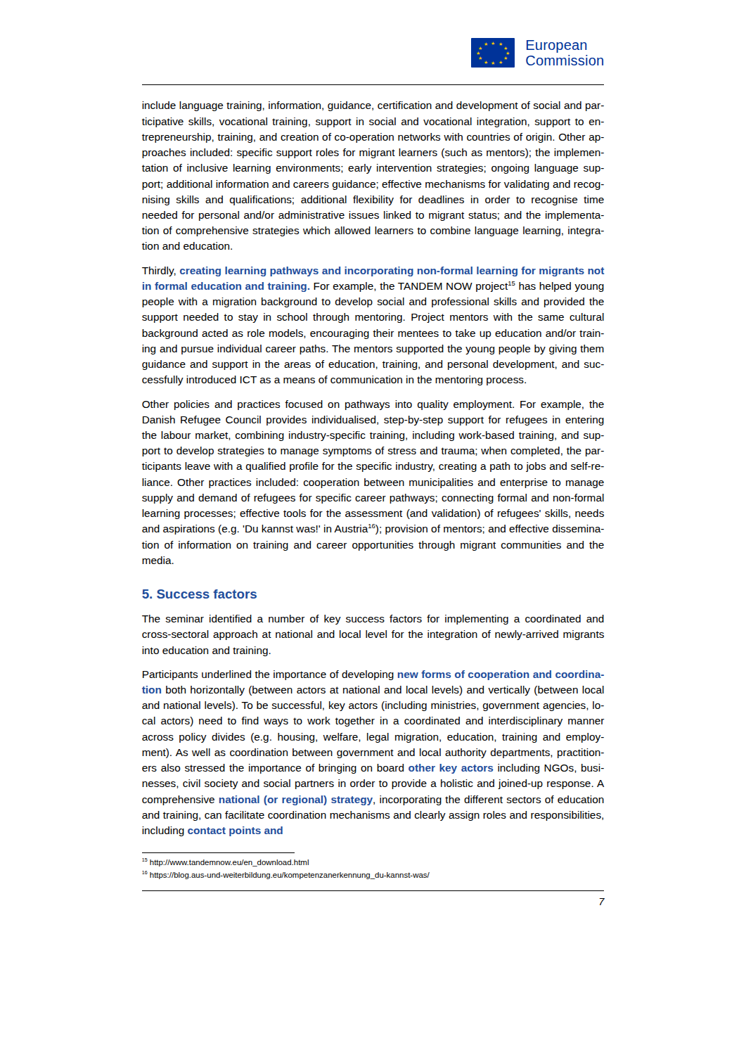★ ★ ★ ★ ★ ★ ★ ★ ★ ★ ★ ★
European
Commission
include language training, information, guidance, certification and development of social and participative skills, vocational training, support in social and vocational integration, support to entrepreneurship, training, and creation of co-operation networks with countries of origin. Other approaches included: specific support roles for migrant learners (such as mentors); the implementation of inclusive learning environments; early intervention strategies; ongoing language support; additional information and careers guidance; effective mechanisms for validating and recognising skills and qualifications; additional flexibility for deadlines in order to recognise time needed for personal and/or administrative issues linked to migrant status; and the implementation of comprehensive strategies which allowed learners to combine language learning, integration and education.
Thirdly, creating learning pathways and incorporating non-formal learning for migrants not in formal education and training. For example, the TANDEM NOW project15 has helped young people with a migration background to develop social and professional skills and provided the support needed to stay in school through mentoring. Project mentors with the same cultural background acted as role models, encouraging their mentees to take up education and/or training and pursue individual career paths. The mentors supported the young people by giving them guidance and support in the areas of education, training, and personal development, and successfully introduced ICT as a means of communication in the mentoring process.
Other policies and practices focused on pathways into quality employment. For example, the Danish Refugee Council provides individualised, step-by-step support for refugees in entering the labour market, combining industry-specific training, including work-based training, and support to develop strategies to manage symptoms of stress and trauma; when completed, the participants leave with a qualified profile for the specific industry, creating a path to jobs and self-reliance. Other practices included: cooperation between municipalities and enterprise to manage supply and demand of refugees for specific career pathways; connecting formal and non-formal learning processes; effective tools for the assessment (and validation) of refugees' skills, needs and aspirations (e.g. 'Du kannst was!' in Austria16); provision of mentors; and effective dissemination of information on training and career opportunities through migrant communities and the media.
5. Success factors
The seminar identified a number of key success factors for implementing a coordinated and cross-sectoral approach at national and local level for the integration of newly-arrived migrants into education and training.
Participants underlined the importance of developing new forms of cooperation and coordination both horizontally (between actors at national and local levels) and vertically (between local and national levels). To be successful, key actors (including ministries, government agencies, local actors) need to find ways to work together in a coordinated and interdisciplinary manner across policy divides (e.g. housing, welfare, legal migration, education, training and employment). As well as coordination between government and local authority departments, practitioners also stressed the importance of bringing on board other key actors including NGOs, businesses, civil society and social partners in order to provide a holistic and joined-up response. A comprehensive national (or regional) strategy, incorporating the different sectors of education and training, can facilitate coordination mechanisms and clearly assign roles and responsibilities, including contact points and
15 http://www.tandemnow.eu/en_download.html
16 https://blog.aus-und-weiterbildung.eu/kompetenzanerkennung_du-kannst-was/
7